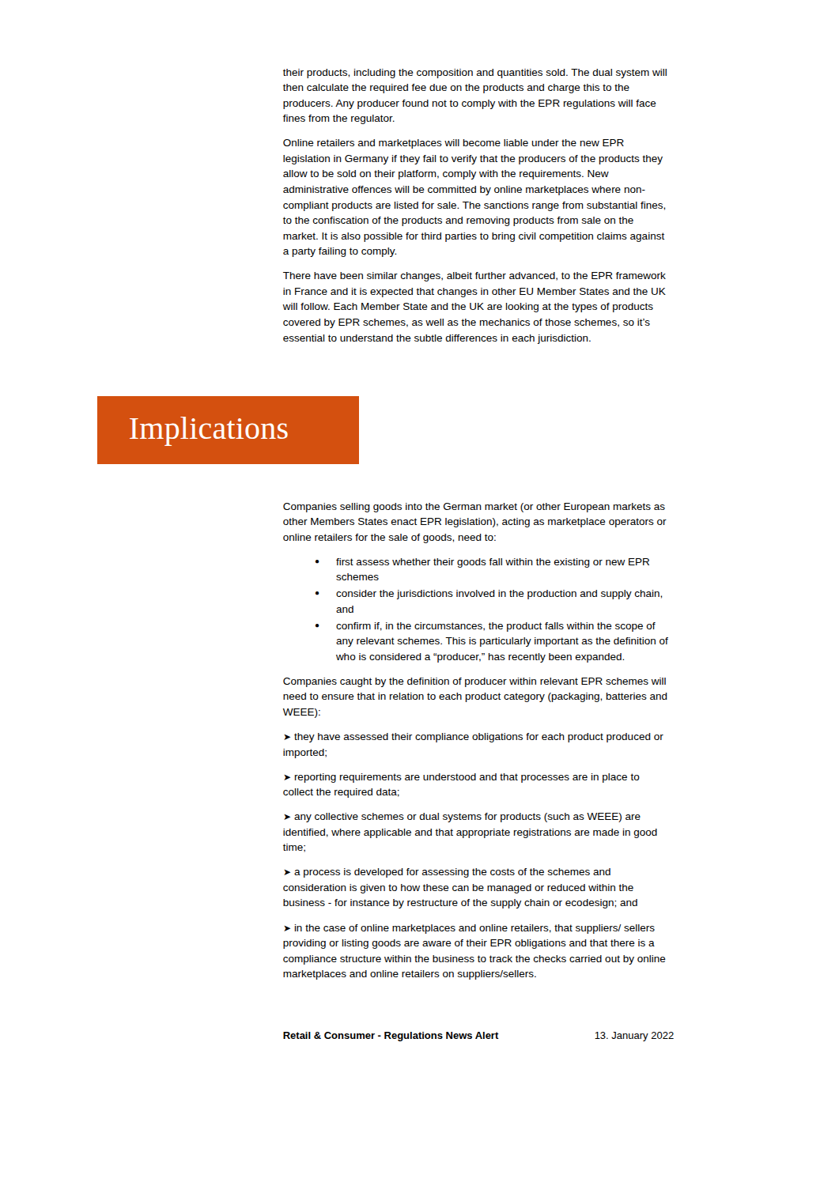their products, including the composition and quantities sold. The dual system will then calculate the required fee due on the products and charge this to the producers. Any producer found not to comply with the EPR regulations will face fines from the regulator.
Online retailers and marketplaces will become liable under the new EPR legislation in Germany if they fail to verify that the producers of the products they allow to be sold on their platform, comply with the requirements. New administrative offences will be committed by online marketplaces where non-compliant products are listed for sale. The sanctions range from substantial fines, to the confiscation of the products and removing products from sale on the market. It is also possible for third parties to bring civil competition claims against a party failing to comply.
There have been similar changes, albeit further advanced, to the EPR framework in France and it is expected that changes in other EU Member States and the UK will follow. Each Member State and the UK are looking at the types of products covered by EPR schemes, as well as the mechanics of those schemes, so it’s essential to understand the subtle differences in each jurisdiction.
Implications
Companies selling goods into the German market (or other European markets as other Members States enact EPR legislation), acting as marketplace operators or online retailers for the sale of goods, need to:
first assess whether their goods fall within the existing or new EPR schemes
consider the jurisdictions involved in the production and supply chain, and
confirm if, in the circumstances, the product falls within the scope of any relevant schemes. This is particularly important as the definition of who is considered a “producer,” has recently been expanded.
Companies caught by the definition of producer within relevant EPR schemes will need to ensure that in relation to each product category (packaging, batteries and WEEE):
they have assessed their compliance obligations for each product produced or imported;
reporting requirements are understood and that processes are in place to collect the required data;
any collective schemes or dual systems for products (such as WEEE) are identified, where applicable and that appropriate registrations are made in good time;
a process is developed for assessing the costs of the schemes and consideration is given to how these can be managed or reduced within the business - for instance by restructure of the supply chain or ecodesign; and
in the case of online marketplaces and online retailers, that suppliers/ sellers providing or listing goods are aware of their EPR obligations and that there is a compliance structure within the business to track the checks carried out by online marketplaces and online retailers on suppliers/sellers.
Retail & Consumer - Regulations News Alert
13. January 2022